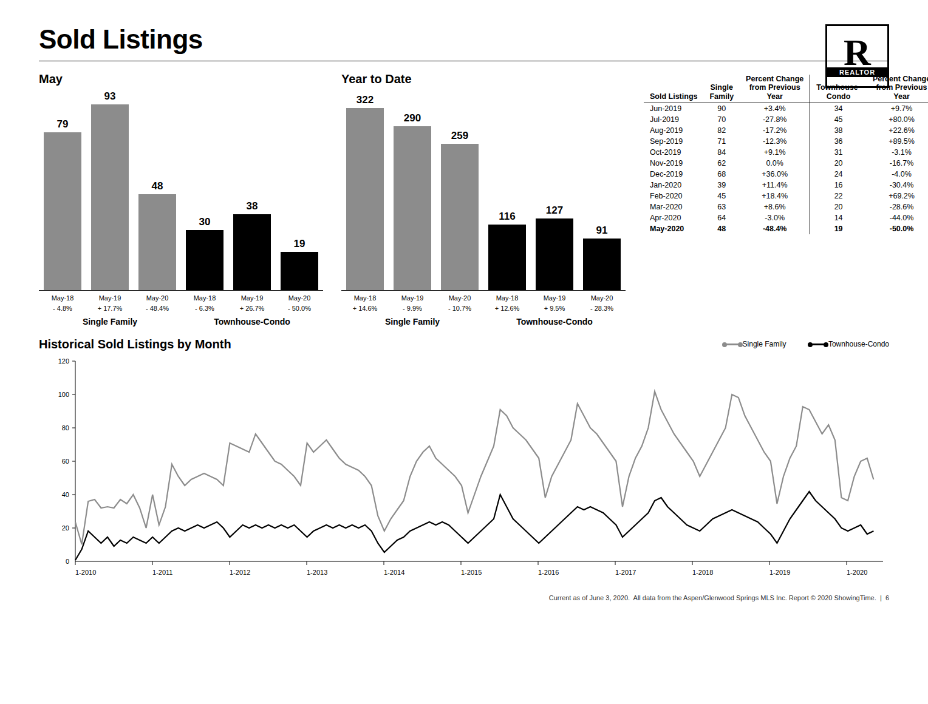Sold Listings
R
REALTOR
May
79
93
48
30
38
19
May-18
- 4.8%
May-19
+ 17.7%
May-20
- 48.4%
May-18
- 6.3%
May-19
+ 26.7%
May-20
- 50.0%
Single Family
Townhouse-Condo
Year to Date
322
290
259
116
127
91
May-18
+ 14.6%
May-19
- 9.9%
May-20
- 10.7%
May-18
+ 12.6%
May-19
+ 9.5%
May-20
- 28.3%
Single Family
Townhouse-Condo
| Sold Listings | Single Family | Percent Change from Previous Year | Townhouse- Condo | Percent Change from Previous Year |
| --- | --- | --- | --- | --- |
| Jun-2019 | 90 | +3.4% | 34 | +9.7% |
| Jul-2019 | 70 | -27.8% | 45 | +80.0% |
| Aug-2019 | 82 | -17.2% | 38 | +22.6% |
| Sep-2019 | 71 | -12.3% | 36 | +89.5% |
| Oct-2019 | 84 | +9.1% | 31 | -3.1% |
| Nov-2019 | 62 | 0.0% | 20 | -16.7% |
| Dec-2019 | 68 | +36.0% | 24 | -4.0% |
| Jan-2020 | 39 | +11.4% | 16 | -30.4% |
| Feb-2020 | 45 | +18.4% | 22 | +69.2% |
| Mar-2020 | 63 | +8.6% | 20 | -28.6% |
| Apr-2020 | 64 | -3.0% | 14 | -44.0% |
| May-2020 | 48 | -48.4% | 19 | -50.0% |
Historical Sold Listings by Month
Single Family Townhouse-Condo
120 100 80 60 40 20 0 1-2010 1-2011 1-2012 1-2013 1-2014 1-2015 1-2016 1-2017 1-2018 1-2019 1-2020
Current as of June 3, 2020. All data from the Aspen/Glenwood Springs MLS Inc. Report © 2020 ShowingTime. | 6